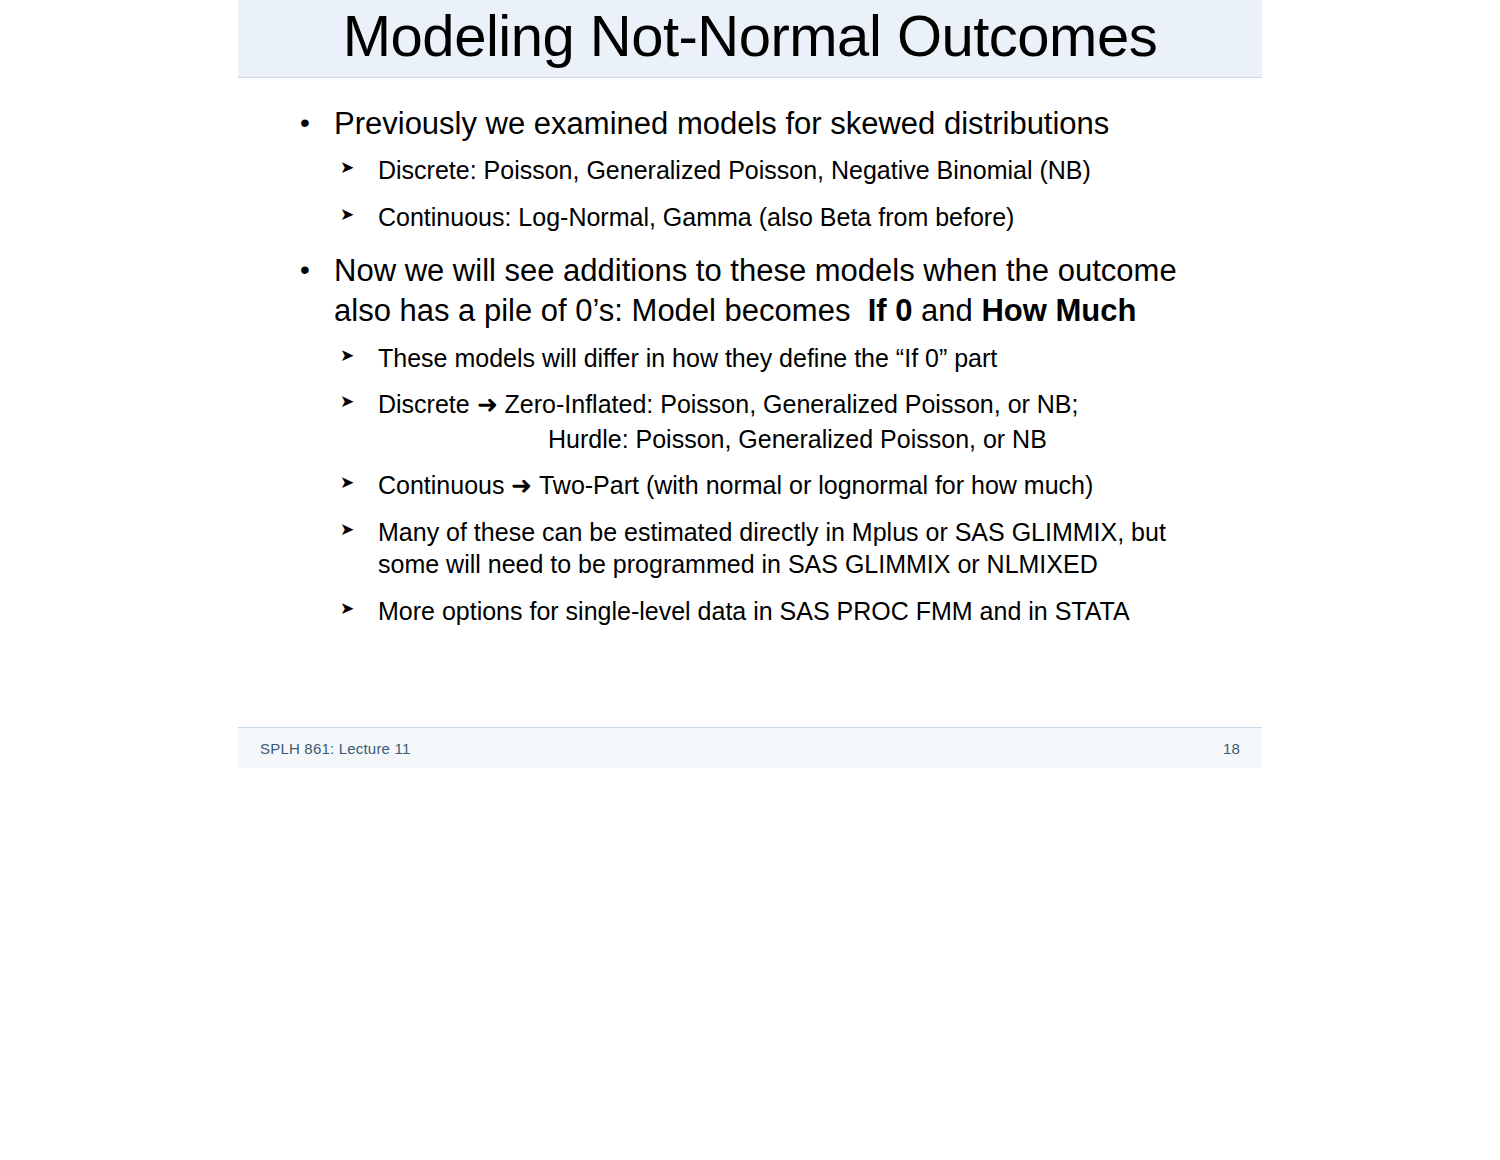Modeling Not-Normal Outcomes
Previously we examined models for skewed distributions
Discrete: Poisson, Generalized Poisson, Negative Binomial (NB)
Continuous: Log-Normal, Gamma (also Beta from before)
Now we will see additions to these models when the outcome also has a pile of 0’s: Model becomes If 0 and How Much
These models will differ in how they define the “If 0” part
Discrete ➜ Zero-Inflated: Poisson, Generalized Poisson, or NB; Hurdle: Poisson, Generalized Poisson, or NB
Continuous ➜ Two-Part (with normal or lognormal for how much)
Many of these can be estimated directly in Mplus or SAS GLIMMIX, but some will need to be programmed in SAS GLIMMIX or NLMIXED
More options for single-level data in SAS PROC FMM and in STATA
SPLH 861: Lecture 11 18